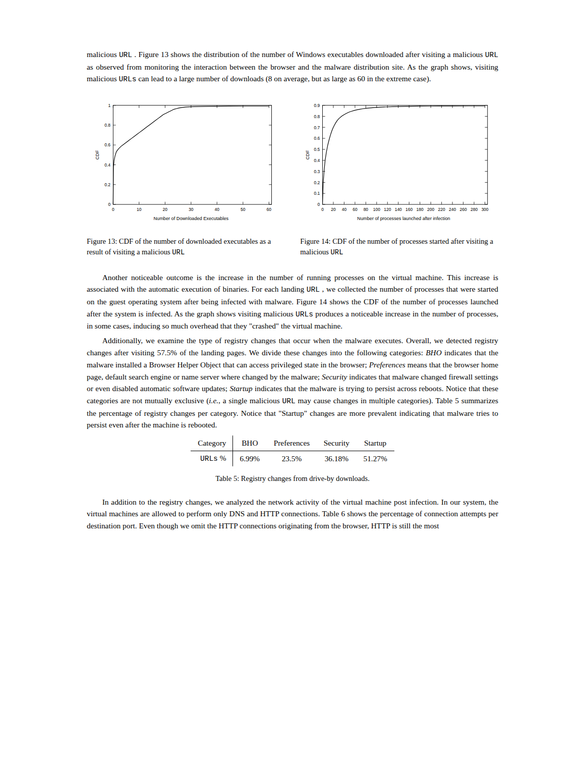malicious URL . Figure 13 shows the distribution of the number of Windows executables downloaded after visiting a malicious URL as observed from monitoring the interaction between the browser and the malware distribution site. As the graph shows, visiting malicious URLs can lead to a large number of downloads (8 on average, but as large as 60 in the extreme case).
0 0.2 0.4 0.6 0.8 1 0 10 20 30 40 50 60 Number of Downloaded Executables CDF
Figure 13: CDF of the number of downloaded executables as a result of visiting a malicious URL
0 0.1 0.2 0.3 0.4 0.5 0.6 0.7 0.8 0.9 0 20 40 60 80 100 120 140 160 180 200 220 240 260 280 300 Number of processes launched after infection CDF
Figure 14: CDF of the number of processes started after visiting a malicious URL
Another noticeable outcome is the increase in the number of running processes on the virtual machine. This increase is associated with the automatic execution of binaries. For each landing URL , we collected the number of processes that were started on the guest operating system after being infected with malware. Figure 14 shows the CDF of the number of processes launched after the system is infected. As the graph shows visiting malicious URLs produces a noticeable increase in the number of processes, in some cases, inducing so much overhead that they "crashed" the virtual machine.
Additionally, we examine the type of registry changes that occur when the malware executes. Overall, we detected registry changes after visiting 57.5% of the landing pages. We divide these changes into the following categories: BHO indicates that the malware installed a Browser Helper Object that can access privileged state in the browser; Preferences means that the browser home page, default search engine or name server where changed by the malware; Security indicates that malware changed firewall settings or even disabled automatic software updates; Startup indicates that the malware is trying to persist across reboots. Notice that these categories are not mutually exclusive (i.e., a single malicious URL may cause changes in multiple categories). Table 5 summarizes the percentage of registry changes per category. Notice that "Startup" changes are more prevalent indicating that malware tries to persist even after the machine is rebooted.
| Category | BHO | Preferences | Security | Startup |
| URLs % | 6.99% | 23.5% | 36.18% | 51.27% |
Table 5: Registry changes from drive-by downloads.
In addition to the registry changes, we analyzed the network activity of the virtual machine post infection. In our system, the virtual machines are allowed to perform only DNS and HTTP connections. Table 6 shows the percentage of connection attempts per destination port. Even though we omit the HTTP connections originating from the browser, HTTP is still the most